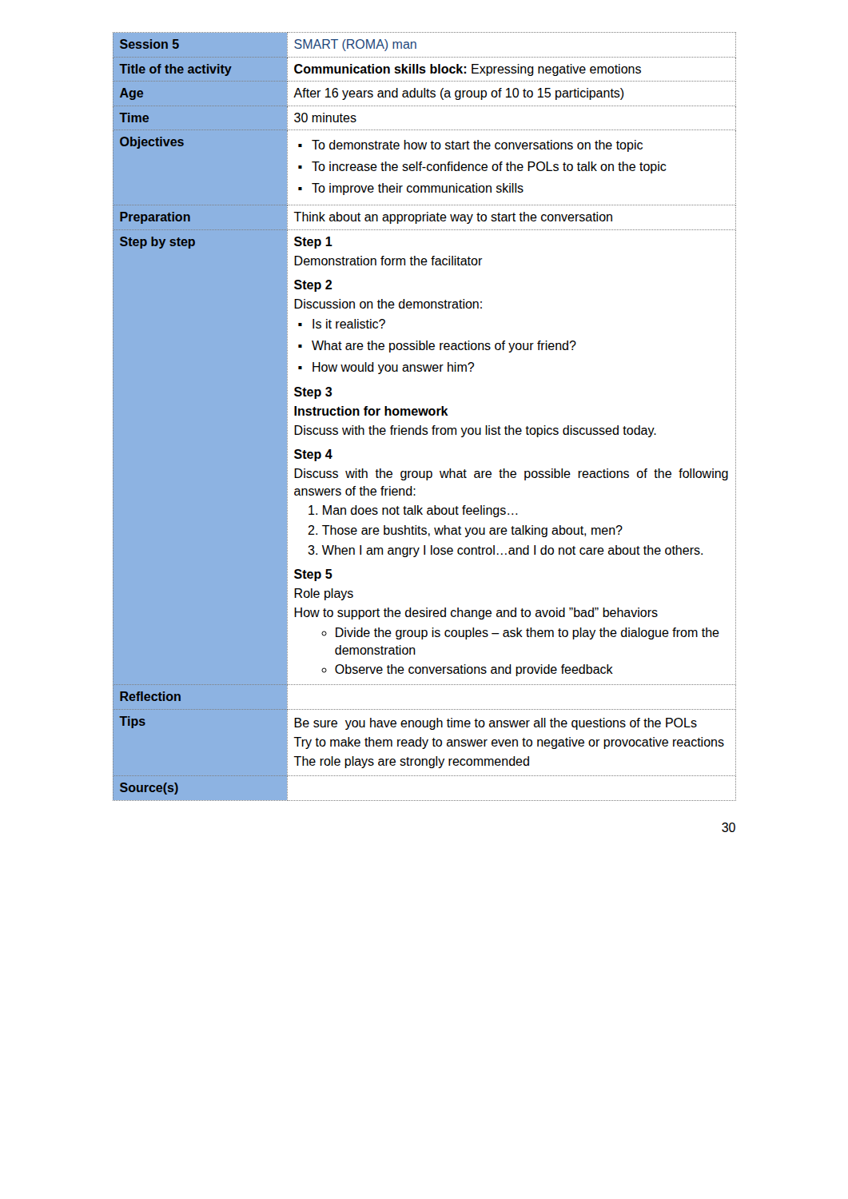| Session 5 | SMART (ROMA) man |
| Title of the activity | Communication skills block: Expressing negative emotions |
| Age | After 16 years and adults (a group of 10 to 15 participants) |
| Time | 30 minutes |
| Objectives | To demonstrate how to start the conversations on the topic To increase the self-confidence of the POLs to talk on the topic To improve their communication skills |
| Preparation | Think about an appropriate way to start the conversation |
| Step by step | Step 1 Demonstration form the facilitator Step 2 Discussion on the demonstration: Is it realistic? What are the possible reactions of your friend? How would you answer him? Step 3 Instruction for homework Discuss with the friends from you list the topics discussed today. Step 4 Discuss with the group what are the possible reactions of the following answers of the friend: Man does not talk about feelings… Those are bushtits, what you are talking about, men? When I am angry I lose control…and I do not care about the others. Step 5 Role plays How to support the desired change and to avoid ”bad” behaviors Divide the group is couples – ask them to play the dialogue from the demonstration Observe the conversations and provide feedback |
| Reflection | |
| Tips | Be sure you have enough time to answer all the questions of the POLs Try to make them ready to answer even to negative or provocative reactions The role plays are strongly recommended |
| Source(s) | |
30